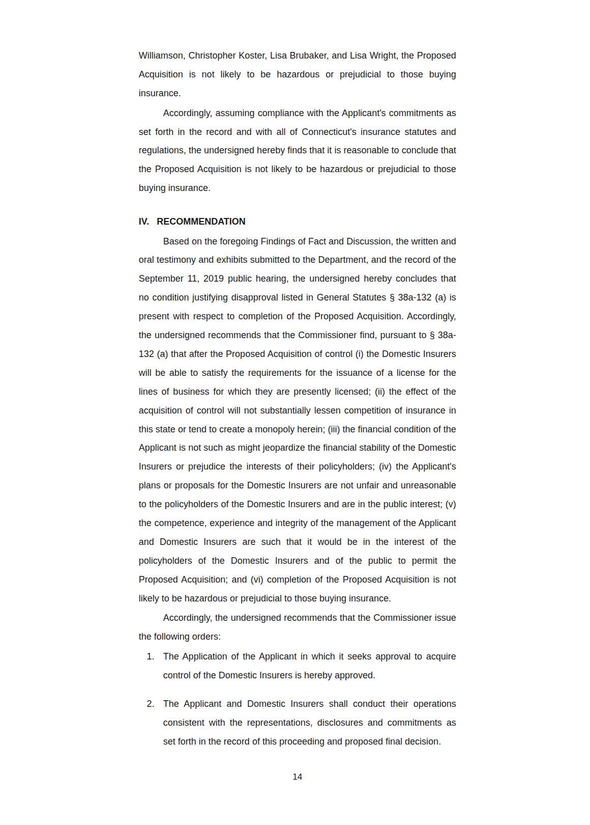Williamson, Christopher Koster, Lisa Brubaker, and Lisa Wright, the Proposed Acquisition is not likely to be hazardous or prejudicial to those buying insurance.
Accordingly, assuming compliance with the Applicant's commitments as set forth in the record and with all of Connecticut's insurance statutes and regulations, the undersigned hereby finds that it is reasonable to conclude that the Proposed Acquisition is not likely to be hazardous or prejudicial to those buying insurance.
IV. RECOMMENDATION
Based on the foregoing Findings of Fact and Discussion, the written and oral testimony and exhibits submitted to the Department, and the record of the September 11, 2019 public hearing, the undersigned hereby concludes that no condition justifying disapproval listed in General Statutes § 38a-132 (a) is present with respect to completion of the Proposed Acquisition. Accordingly, the undersigned recommends that the Commissioner find, pursuant to § 38a-132 (a) that after the Proposed Acquisition of control (i) the Domestic Insurers will be able to satisfy the requirements for the issuance of a license for the lines of business for which they are presently licensed; (ii) the effect of the acquisition of control will not substantially lessen competition of insurance in this state or tend to create a monopoly herein; (iii) the financial condition of the Applicant is not such as might jeopardize the financial stability of the Domestic Insurers or prejudice the interests of their policyholders; (iv) the Applicant's plans or proposals for the Domestic Insurers are not unfair and unreasonable to the policyholders of the Domestic Insurers and are in the public interest; (v) the competence, experience and integrity of the management of the Applicant and Domestic Insurers are such that it would be in the interest of the policyholders of the Domestic Insurers and of the public to permit the Proposed Acquisition; and (vi) completion of the Proposed Acquisition is not likely to be hazardous or prejudicial to those buying insurance.
Accordingly, the undersigned recommends that the Commissioner issue the following orders:
1. The Application of the Applicant in which it seeks approval to acquire control of the Domestic Insurers is hereby approved.
2. The Applicant and Domestic Insurers shall conduct their operations consistent with the representations, disclosures and commitments as set forth in the record of this proceeding and proposed final decision.
14